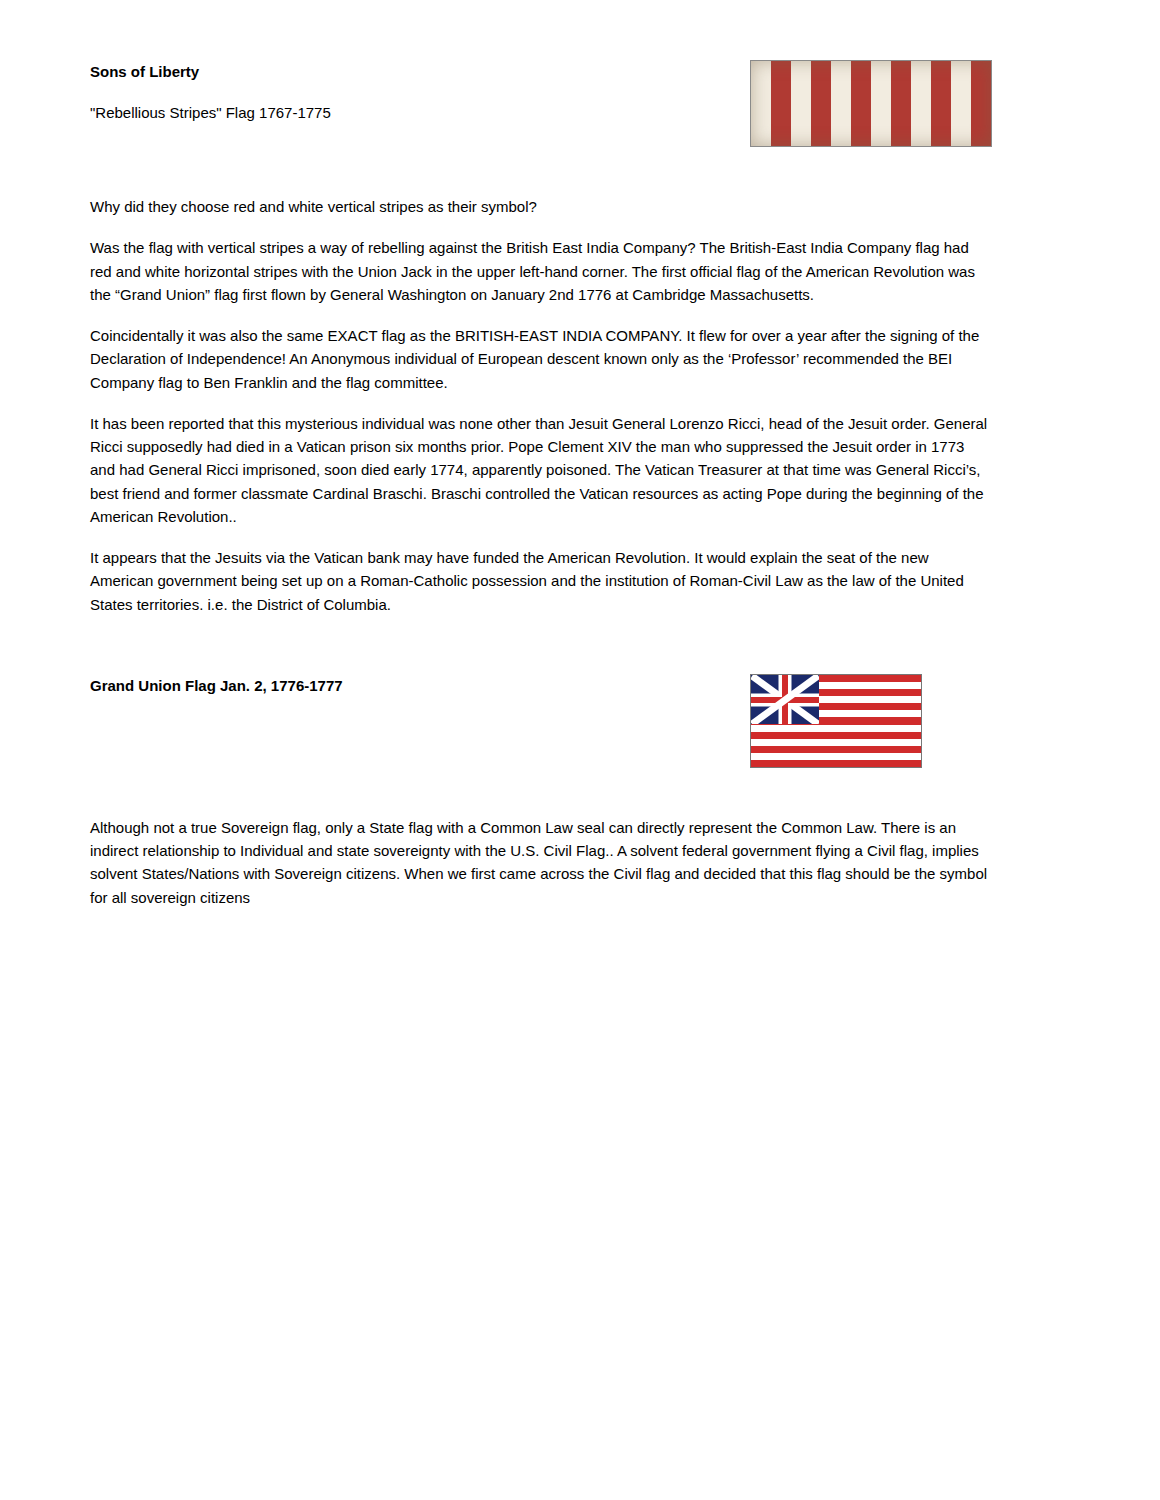Sons of Liberty
"Rebellious Stripes" Flag 1767-1775
Why did they choose red and white vertical stripes as their symbol?
Was the flag with vertical stripes a way of rebelling against the British East India Company? The British-East India Company flag had red and white horizontal stripes with the Union Jack in the upper left-hand corner. The first official flag of the American Revolution was the “Grand Union” flag first flown by General Washington on January 2nd 1776 at Cambridge Massachusetts.
Coincidentally it was also the same EXACT flag as the BRITISH-EAST INDIA COMPANY. It flew for over a year after the signing of the Declaration of Independence! An Anonymous individual of European descent known only as the ‘Professor’ recommended the BEI Company flag to Ben Franklin and the flag committee.
It has been reported that this mysterious individual was none other than Jesuit General Lorenzo Ricci, head of the Jesuit order. General Ricci supposedly had died in a Vatican prison six months prior. Pope Clement XIV the man who suppressed the Jesuit order in 1773 and had General Ricci imprisoned, soon died early 1774, apparently poisoned. The Vatican Treasurer at that time was General Ricci’s, best friend and former classmate Cardinal Braschi. Braschi controlled the Vatican resources as acting Pope during the beginning of the American Revolution..
It appears that the Jesuits via the Vatican bank may have funded the American Revolution. It would explain the seat of the new American government being set up on a Roman-Catholic possession and the institution of Roman-Civil Law as the law of the United States territories. i.e. the District of Columbia.
Grand Union Flag Jan. 2, 1776-1777
Although not a true Sovereign flag, only a State flag with a Common Law seal can directly represent the Common Law. There is an indirect relationship to Individual and state sovereignty with the U.S. Civil Flag.. A solvent federal government flying a Civil flag, implies solvent States/Nations with Sovereign citizens. When we first came across the Civil flag and decided that this flag should be the symbol for all sovereign citizens